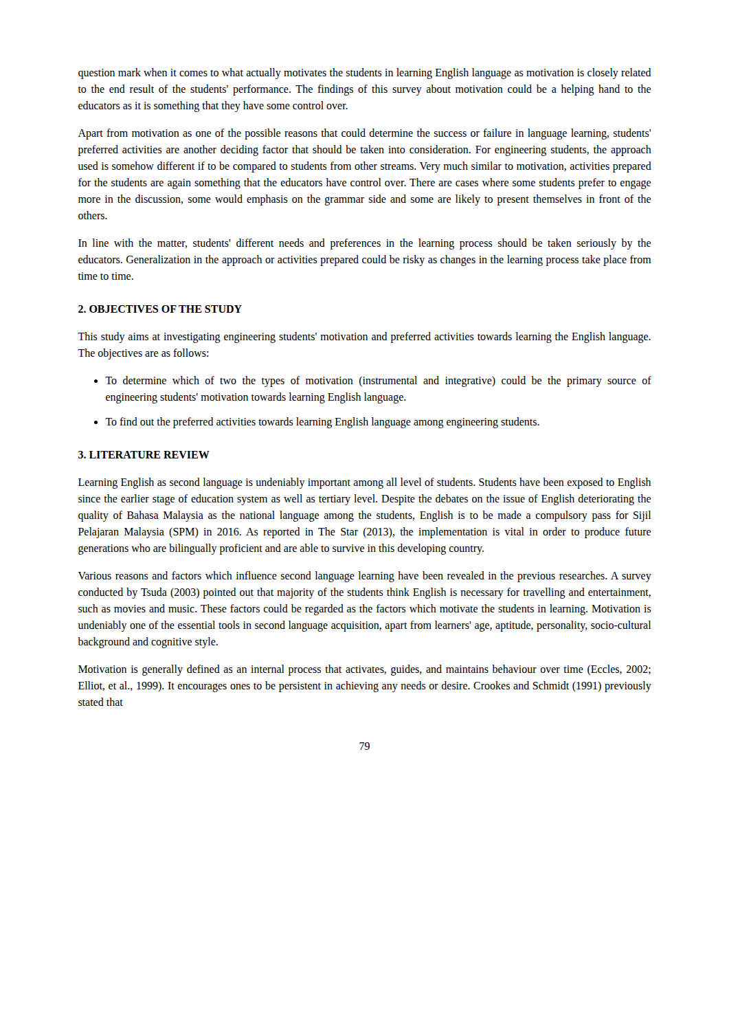question mark when it comes to what actually motivates the students in learning English language as motivation is closely related to the end result of the students' performance. The findings of this survey about motivation could be a helping hand to the educators as it is something that they have some control over.
Apart from motivation as one of the possible reasons that could determine the success or failure in language learning, students' preferred activities are another deciding factor that should be taken into consideration. For engineering students, the approach used is somehow different if to be compared to students from other streams. Very much similar to motivation, activities prepared for the students are again something that the educators have control over. There are cases where some students prefer to engage more in the discussion, some would emphasis on the grammar side and some are likely to present themselves in front of the others.
In line with the matter, students' different needs and preferences in the learning process should be taken seriously by the educators. Generalization in the approach or activities prepared could be risky as changes in the learning process take place from time to time.
2. Objectives of the Study
This study aims at investigating engineering students' motivation and preferred activities towards learning the English language. The objectives are as follows:
To determine which of two the types of motivation (instrumental and integrative) could be the primary source of engineering students' motivation towards learning English language.
To find out the preferred activities towards learning English language among engineering students.
3. Literature Review
Learning English as second language is undeniably important among all level of students. Students have been exposed to English since the earlier stage of education system as well as tertiary level. Despite the debates on the issue of English deteriorating the quality of Bahasa Malaysia as the national language among the students, English is to be made a compulsory pass for Sijil Pelajaran Malaysia (SPM) in 2016. As reported in The Star (2013), the implementation is vital in order to produce future generations who are bilingually proficient and are able to survive in this developing country.
Various reasons and factors which influence second language learning have been revealed in the previous researches. A survey conducted by Tsuda (2003) pointed out that majority of the students think English is necessary for travelling and entertainment, such as movies and music. These factors could be regarded as the factors which motivate the students in learning. Motivation is undeniably one of the essential tools in second language acquisition, apart from learners' age, aptitude, personality, socio-cultural background and cognitive style.
Motivation is generally defined as an internal process that activates, guides, and maintains behaviour over time (Eccles, 2002; Elliot, et al., 1999). It encourages ones to be persistent in achieving any needs or desire. Crookes and Schmidt (1991) previously stated that
79